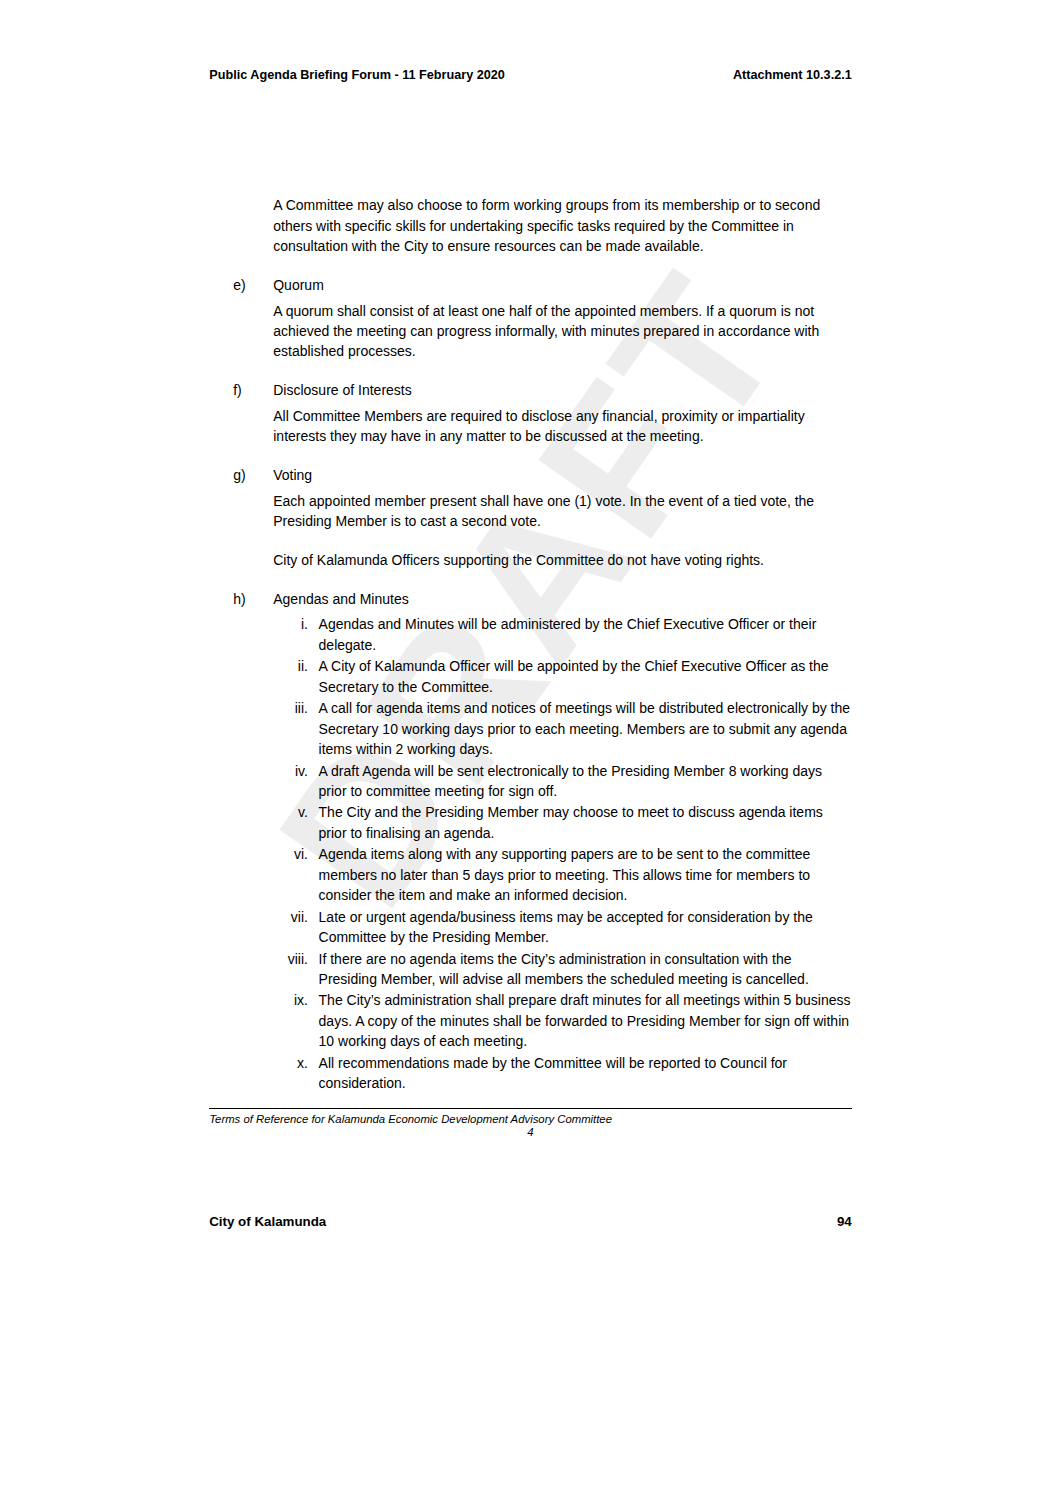Public Agenda Briefing Forum - 11 February 2020 Attachment 10.3.2.1
DRAFT
A Committee may also choose to form working groups from its membership or to second others with specific skills for undertaking specific tasks required by the Committee in consultation with the City to ensure resources can be made available.
e) Quorum
A quorum shall consist of at least one half of the appointed members. If a quorum is not achieved the meeting can progress informally, with minutes prepared in accordance with established processes.
f) Disclosure of Interests
All Committee Members are required to disclose any financial, proximity or impartiality interests they may have in any matter to be discussed at the meeting.
g) Voting
Each appointed member present shall have one (1) vote. In the event of a tied vote, the Presiding Member is to cast a second vote.
City of Kalamunda Officers supporting the Committee do not have voting rights.
h) Agendas and Minutes
Agendas and Minutes will be administered by the Chief Executive Officer or their delegate.
A City of Kalamunda Officer will be appointed by the Chief Executive Officer as the Secretary to the Committee.
A call for agenda items and notices of meetings will be distributed electronically by the Secretary 10 working days prior to each meeting. Members are to submit any agenda items within 2 working days.
A draft Agenda will be sent electronically to the Presiding Member 8 working days prior to committee meeting for sign off.
The City and the Presiding Member may choose to meet to discuss agenda items prior to finalising an agenda.
Agenda items along with any supporting papers are to be sent to the committee members no later than 5 days prior to meeting. This allows time for members to consider the item and make an informed decision.
Late or urgent agenda/business items may be accepted for consideration by the Committee by the Presiding Member.
If there are no agenda items the City’s administration in consultation with the Presiding Member, will advise all members the scheduled meeting is cancelled.
The City’s administration shall prepare draft minutes for all meetings within 5 business days. A copy of the minutes shall be forwarded to Presiding Member for sign off within 10 working days of each meeting.
All recommendations made by the Committee will be reported to Council for consideration.
Terms of Reference for Kalamunda Economic Development Advisory Committee
4
City of Kalamunda 94